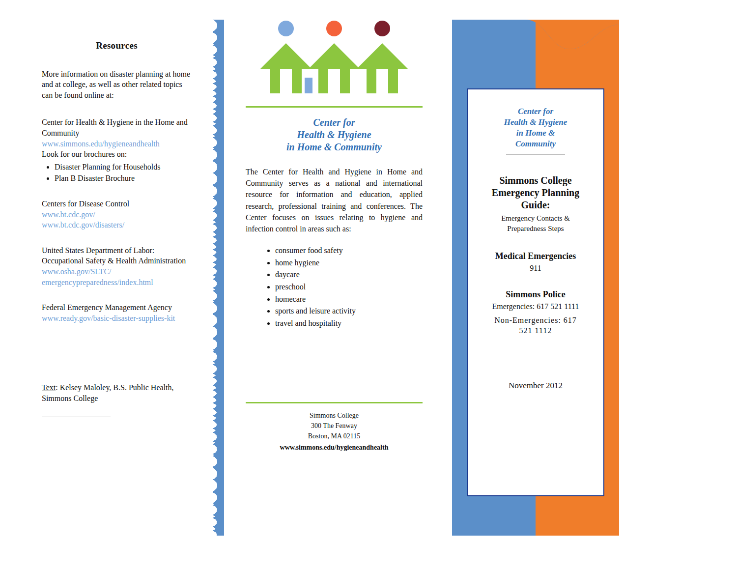Resources
More information on disaster planning at home and at college, as well as other related topics can be found online at:
Center for Health & Hygiene in the Home and Community www.simmons.edu/hygieneandhealth
Look for our brochures on:
Disaster Planning for Households
Plan B Disaster Brochure
Centers for Disease Control www.bt.cdc.gov/
www.bt.cdc.gov/disasters/
United States Department of Labor: Occupational Safety & Health Administration www.osha.gov/SLTC/
emergencypreparedness/index.html
Federal Emergency Management Agency www.ready.gov/basic-disaster-supplies-kit
Text: Kelsey Maloley, B.S. Public Health, Simmons College
Center for
Health & Hygiene
in Home & Community
The Center for Health and Hygiene in Home and Community serves as a national and international resource for information and education, applied research, professional training and conferences. The Center focuses on issues relating to hygiene and infection control in areas such as:
consumer food safety
home hygiene
daycare
preschool
homecare
sports and leisure activity
travel and hospitality
Simmons College
300 The Fenway
Boston, MA 02115
www.simmons.edu/hygieneandhealth
Center for
Health & Hygiene
in Home &
Community
Simmons College
Emergency Planning
Guide:
Emergency Contacts &
Preparedness Steps
Medical Emergencies
911
Simmons Police
Emergencies: 617 521 1111
Non-Emergencies: 617
521 1112
November 2012